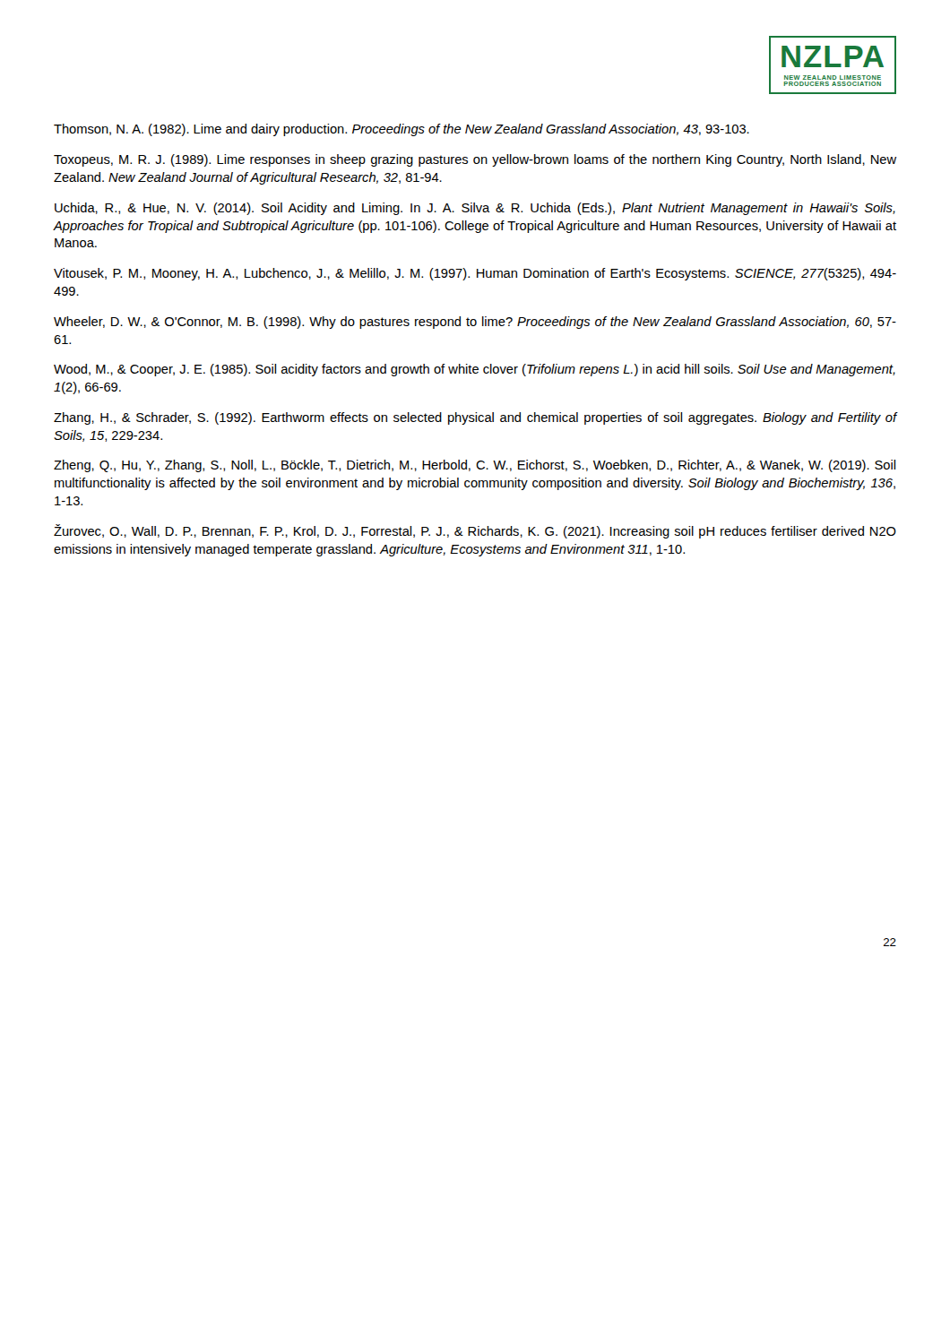NZLPA
NEW ZEALAND LIMESTONE
PRODUCERS ASSOCIATION
Thomson, N. A. (1982). Lime and dairy production. Proceedings of the New Zealand Grassland Association, 43, 93-103.
Toxopeus, M. R. J. (1989). Lime responses in sheep grazing pastures on yellow-brown loams of the northern King Country, North Island, New Zealand. New Zealand Journal of Agricultural Research, 32, 81-94.
Uchida, R., & Hue, N. V. (2014). Soil Acidity and Liming. In J. A. Silva & R. Uchida (Eds.), Plant Nutrient Management in Hawaii's Soils, Approaches for Tropical and Subtropical Agriculture (pp. 101-106). College of Tropical Agriculture and Human Resources, University of Hawaii at Manoa.
Vitousek, P. M., Mooney, H. A., Lubchenco, J., & Melillo, J. M. (1997). Human Domination of Earth's Ecosystems. SCIENCE, 277(5325), 494-499.
Wheeler, D. W., & O'Connor, M. B. (1998). Why do pastures respond to lime? Proceedings of the New Zealand Grassland Association, 60, 57-61.
Wood, M., & Cooper, J. E. (1985). Soil acidity factors and growth of white clover (Trifolium repens L.) in acid hill soils. Soil Use and Management, 1(2), 66-69.
Zhang, H., & Schrader, S. (1992). Earthworm effects on selected physical and chemical properties of soil aggregates. Biology and Fertility of Soils, 15, 229-234.
Zheng, Q., Hu, Y., Zhang, S., Noll, L., Böckle, T., Dietrich, M., Herbold, C. W., Eichorst, S., Woebken, D., Richter, A., & Wanek, W. (2019). Soil multifunctionality is affected by the soil environment and by microbial community composition and diversity. Soil Biology and Biochemistry, 136, 1-13.
Žurovec, O., Wall, D. P., Brennan, F. P., Krol, D. J., Forrestal, P. J., & Richards, K. G. (2021). Increasing soil pH reduces fertiliser derived N2O emissions in intensively managed temperate grassland. Agriculture, Ecosystems and Environment 311, 1-10.
22